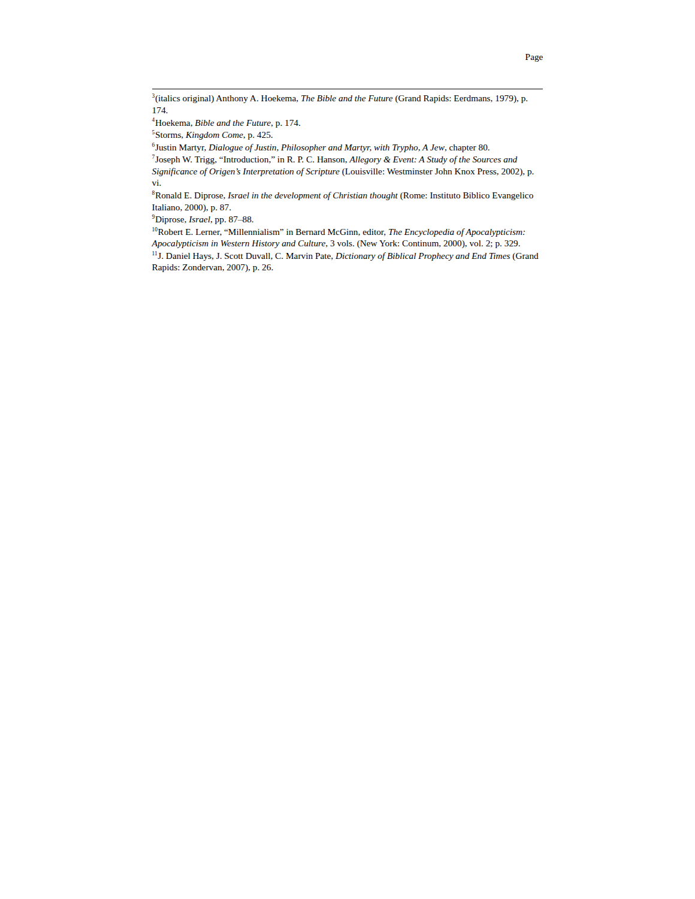Page
3(italics original) Anthony A. Hoekema, The Bible and the Future (Grand Rapids: Eerdmans, 1979), p. 174.
4Hoekema, Bible and the Future, p. 174.
5Storms, Kingdom Come, p. 425.
6Justin Martyr, Dialogue of Justin, Philosopher and Martyr, with Trypho, A Jew, chapter 80.
7Joseph W. Trigg, “Introduction,” in R. P. C. Hanson, Allegory & Event: A Study of the Sources and Significance of Origen’s Interpretation of Scripture (Louisville: Westminster John Knox Press, 2002), p. vi.
8Ronald E. Diprose, Israel in the development of Christian thought (Rome: Instituto Biblico Evangelico Italiano, 2000), p. 87.
9Diprose, Israel, pp. 87–88.
10Robert E. Lerner, “Millennialism” in Bernard McGinn, editor, The Encyclopedia of Apocalypticism: Apocalypticism in Western History and Culture, 3 vols. (New York: Continum, 2000), vol. 2; p. 329.
11J. Daniel Hays, J. Scott Duvall, C. Marvin Pate, Dictionary of Biblical Prophecy and End Times (Grand Rapids: Zondervan, 2007), p. 26.